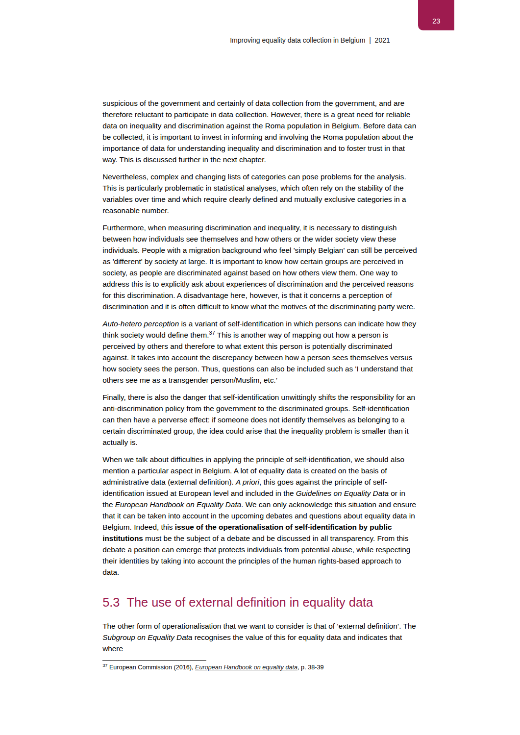Improving equality data collection in Belgium | 2021
23
suspicious of the government and certainly of data collection from the government, and are therefore reluctant to participate in data collection. However, there is a great need for reliable data on inequality and discrimination against the Roma population in Belgium. Before data can be collected, it is important to invest in informing and involving the Roma population about the importance of data for understanding inequality and discrimination and to foster trust in that way. This is discussed further in the next chapter.
Nevertheless, complex and changing lists of categories can pose problems for the analysis. This is particularly problematic in statistical analyses, which often rely on the stability of the variables over time and which require clearly defined and mutually exclusive categories in a reasonable number.
Furthermore, when measuring discrimination and inequality, it is necessary to distinguish between how individuals see themselves and how others or the wider society view these individuals. People with a migration background who feel 'simply Belgian' can still be perceived as 'different' by society at large. It is important to know how certain groups are perceived in society, as people are discriminated against based on how others view them. One way to address this is to explicitly ask about experiences of discrimination and the perceived reasons for this discrimination. A disadvantage here, however, is that it concerns a perception of discrimination and it is often difficult to know what the motives of the discriminating party were.
Auto-hetero perception is a variant of self-identification in which persons can indicate how they think society would define them.37 This is another way of mapping out how a person is perceived by others and therefore to what extent this person is potentially discriminated against. It takes into account the discrepancy between how a person sees themselves versus how society sees the person. Thus, questions can also be included such as 'I understand that others see me as a transgender person/Muslim, etc.’
Finally, there is also the danger that self-identification unwittingly shifts the responsibility for an anti-discrimination policy from the government to the discriminated groups. Self-identification can then have a perverse effect: if someone does not identify themselves as belonging to a certain discriminated group, the idea could arise that the inequality problem is smaller than it actually is.
When we talk about difficulties in applying the principle of self-identification, we should also mention a particular aspect in Belgium. A lot of equality data is created on the basis of administrative data (external definition). A priori, this goes against the principle of self-identification issued at European level and included in the Guidelines on Equality Data or in the European Handbook on Equality Data. We can only acknowledge this situation and ensure that it can be taken into account in the upcoming debates and questions about equality data in Belgium. Indeed, this issue of the operationalisation of self-identification by public institutions must be the subject of a debate and be discussed in all transparency. From this debate a position can emerge that protects individuals from potential abuse, while respecting their identities by taking into account the principles of the human rights-based approach to data.
5.3 The use of external definition in equality data
The other form of operationalisation that we want to consider is that of ‘external definition’. The Subgroup on Equality Data recognises the value of this for equality data and indicates that where
37 European Commission (2016), European Handbook on equality data, p. 38-39